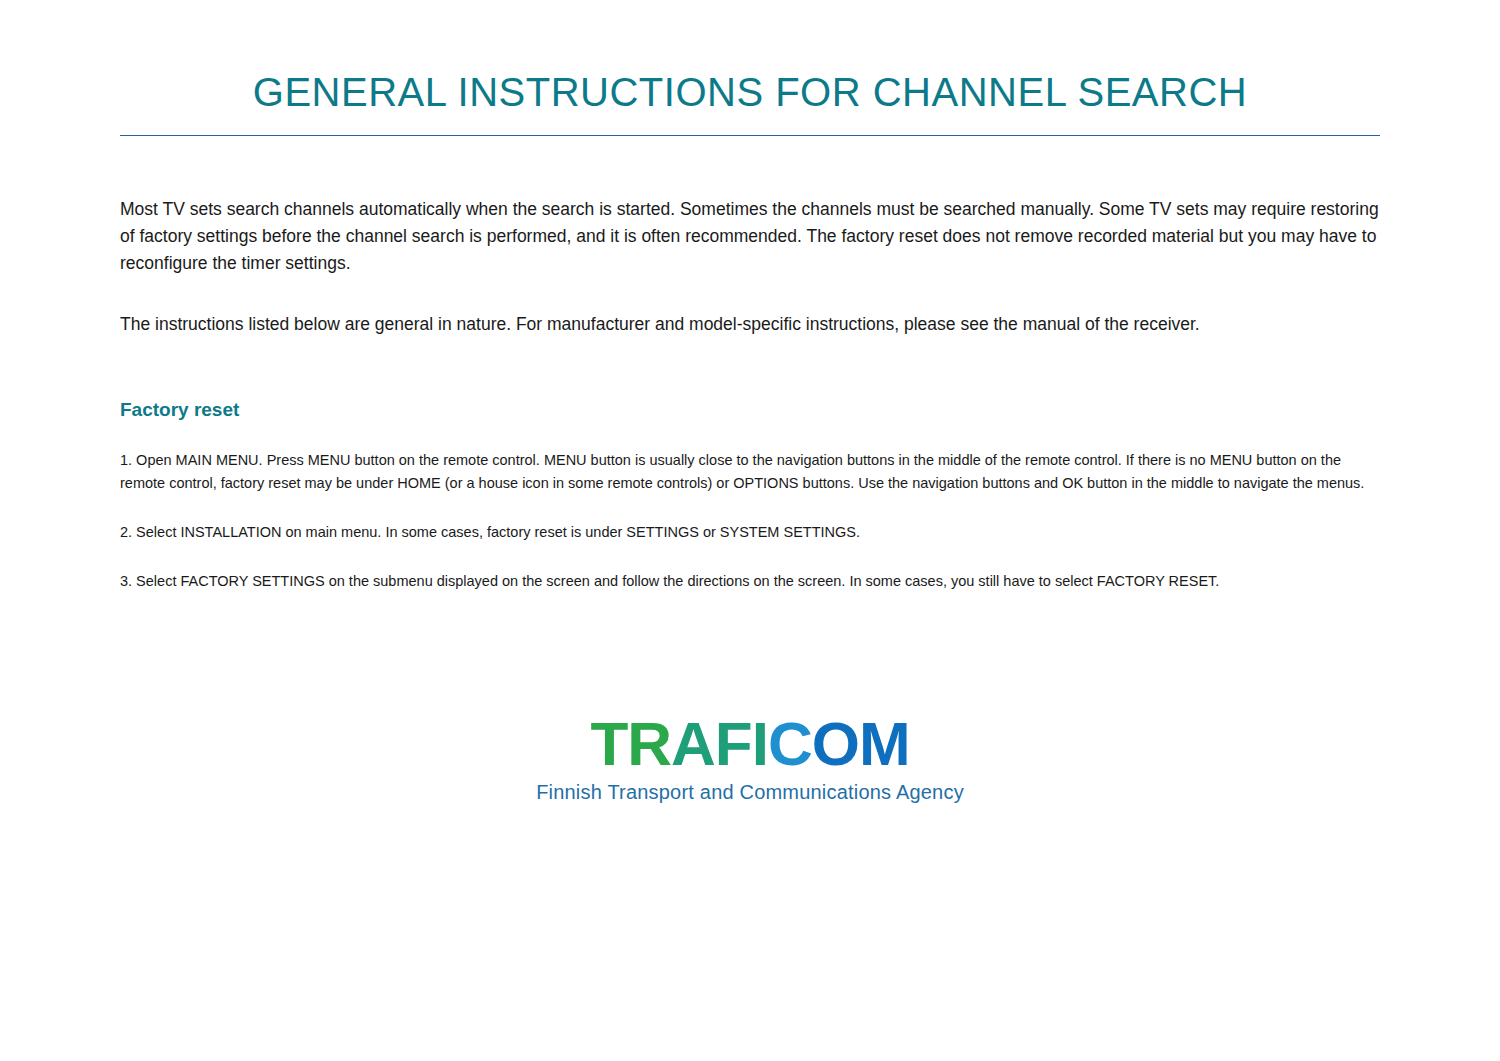GENERAL INSTRUCTIONS FOR CHANNEL SEARCH
Most TV sets search channels automatically when the search is started. Sometimes the channels must be searched manually. Some TV sets may require restoring of factory settings before the channel search is performed, and it is often recommended. The factory reset does not remove recorded material but you may have to reconfigure the timer settings.
The instructions listed below are general in nature. For manufacturer and model-specific instructions, please see the manual of the receiver.
Factory reset
1. Open MAIN MENU. Press MENU button on the remote control. MENU button is usually close to the navigation buttons in the middle of the remote control. If there is no MENU button on the remote control, factory reset may be under HOME (or a house icon in some remote controls) or OPTIONS buttons. Use the navigation buttons and OK button in the middle to navigate the menus.
2. Select INSTALLATION on main menu. In some cases, factory reset is under SETTINGS or SYSTEM SETTINGS.
3. Select FACTORY SETTINGS on the submenu displayed on the screen and follow the directions on the screen. In some cases, you still have to select FACTORY RESET.
TR AFI COM
Finnish Transport and Communications Agency